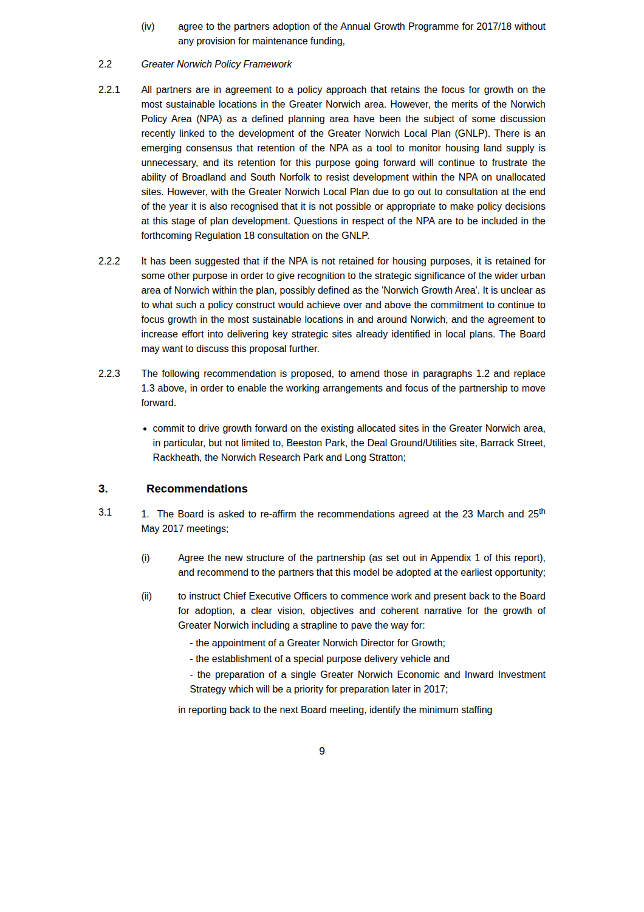(iv)
agree to the partners adoption of the Annual Growth Programme for 2017/18 without any provision for maintenance funding,
2.2
Greater Norwich Policy Framework
2.2.1
All partners are in agreement to a policy approach that retains the focus for growth on the most sustainable locations in the Greater Norwich area. However, the merits of the Norwich Policy Area (NPA) as a defined planning area have been the subject of some discussion recently linked to the development of the Greater Norwich Local Plan (GNLP). There is an emerging consensus that retention of the NPA as a tool to monitor housing land supply is unnecessary, and its retention for this purpose going forward will continue to frustrate the ability of Broadland and South Norfolk to resist development within the NPA on unallocated sites. However, with the Greater Norwich Local Plan due to go out to consultation at the end of the year it is also recognised that it is not possible or appropriate to make policy decisions at this stage of plan development. Questions in respect of the NPA are to be included in the forthcoming Regulation 18 consultation on the GNLP.
2.2.2
It has been suggested that if the NPA is not retained for housing purposes, it is retained for some other purpose in order to give recognition to the strategic significance of the wider urban area of Norwich within the plan, possibly defined as the 'Norwich Growth Area'. It is unclear as to what such a policy construct would achieve over and above the commitment to continue to focus growth in the most sustainable locations in and around Norwich, and the agreement to increase effort into delivering key strategic sites already identified in local plans. The Board may want to discuss this proposal further.
2.2.3
The following recommendation is proposed, to amend those in paragraphs 1.2 and replace 1.3 above, in order to enable the working arrangements and focus of the partnership to move forward.
commit to drive growth forward on the existing allocated sites in the Greater Norwich area, in particular, but not limited to, Beeston Park, the Deal Ground/Utilities site, Barrack Street, Rackheath, the Norwich Research Park and Long Stratton;
3.
Recommendations
3.1
1. The Board is asked to re-affirm the recommendations agreed at the 23 March and 25th May 2017 meetings;
(i)
Agree the new structure of the partnership (as set out in Appendix 1 of this report), and recommend to the partners that this model be adopted at the earliest opportunity;
(ii)
to instruct Chief Executive Officers to commence work and present back to the Board for adoption, a clear vision, objectives and coherent narrative for the growth of Greater Norwich including a strapline to pave the way for:
- the appointment of a Greater Norwich Director for Growth;
- the establishment of a special purpose delivery vehicle and
- the preparation of a single Greater Norwich Economic and Inward Investment Strategy which will be a priority for preparation later in 2017;
in reporting back to the next Board meeting, identify the minimum staffing
9